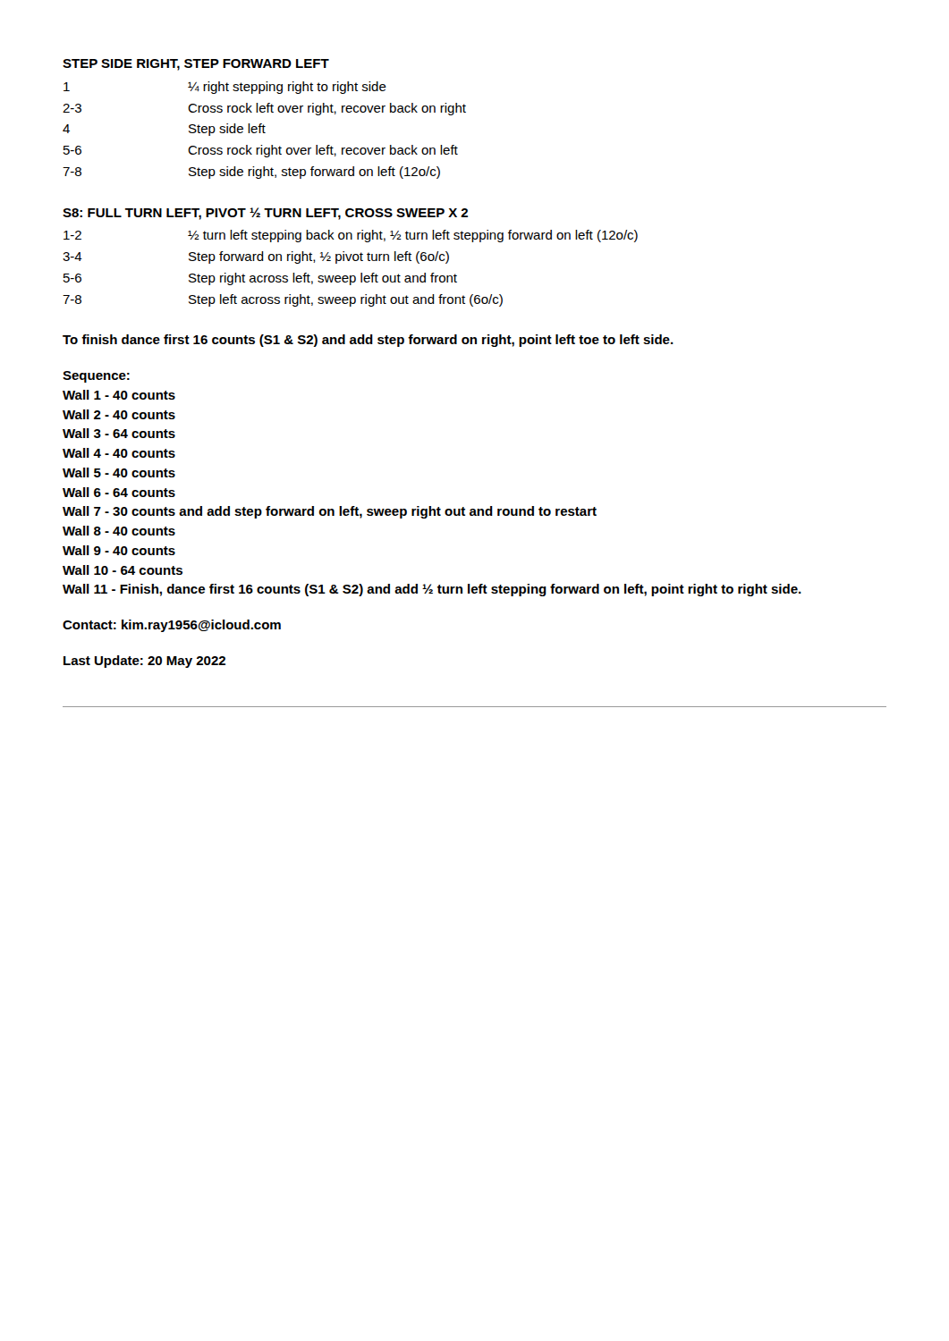STEP SIDE RIGHT, STEP FORWARD LEFT
| 1 | ¼ right stepping right to right side |
| 2-3 | Cross rock left over right, recover back on right |
| 4 | Step side left |
| 5-6 | Cross rock right over left, recover back on left |
| 7-8 | Step side right, step forward on left (12o/c) |
S8: FULL TURN LEFT, PIVOT ½ TURN LEFT, CROSS SWEEP X 2
| 1-2 | ½ turn left stepping back on right, ½ turn left stepping forward on left (12o/c) |
| 3-4 | Step forward on right, ½ pivot turn left (6o/c) |
| 5-6 | Step right across left, sweep left out and front |
| 7-8 | Step left across right, sweep right out and front (6o/c) |
To finish dance first 16 counts (S1 & S2) and add step forward on right, point left toe to left side.
Sequence:
Wall 1 - 40 counts
Wall 2 - 40 counts
Wall 3 - 64 counts
Wall 4 - 40 counts
Wall 5 - 40 counts
Wall 6 - 64 counts
Wall 7 - 30 counts and add step forward on left, sweep right out and round to restart
Wall 8 - 40 counts
Wall 9 - 40 counts
Wall 10 - 64 counts
Wall 11 - Finish, dance first 16 counts (S1 & S2) and add ½ turn left stepping forward on left, point right to right side.
Contact: kim.ray1956@icloud.com
Last Update: 20 May 2022